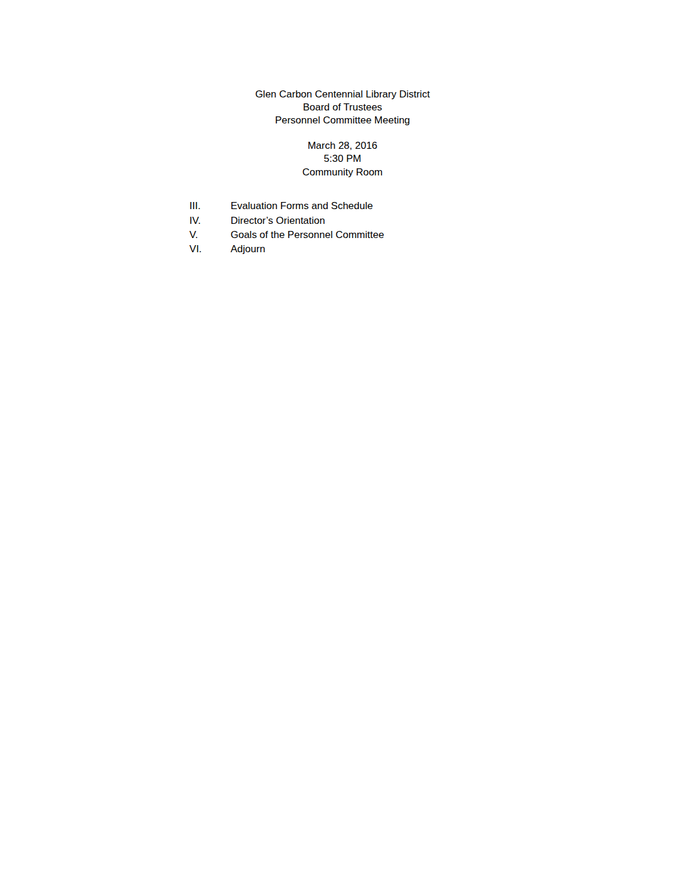Glen Carbon Centennial Library District
Board of Trustees
Personnel Committee Meeting
March 28, 2016
5:30 PM
Community Room
III. Evaluation Forms and Schedule
IV. Director’s Orientation
V. Goals of the Personnel Committee
VI. Adjourn